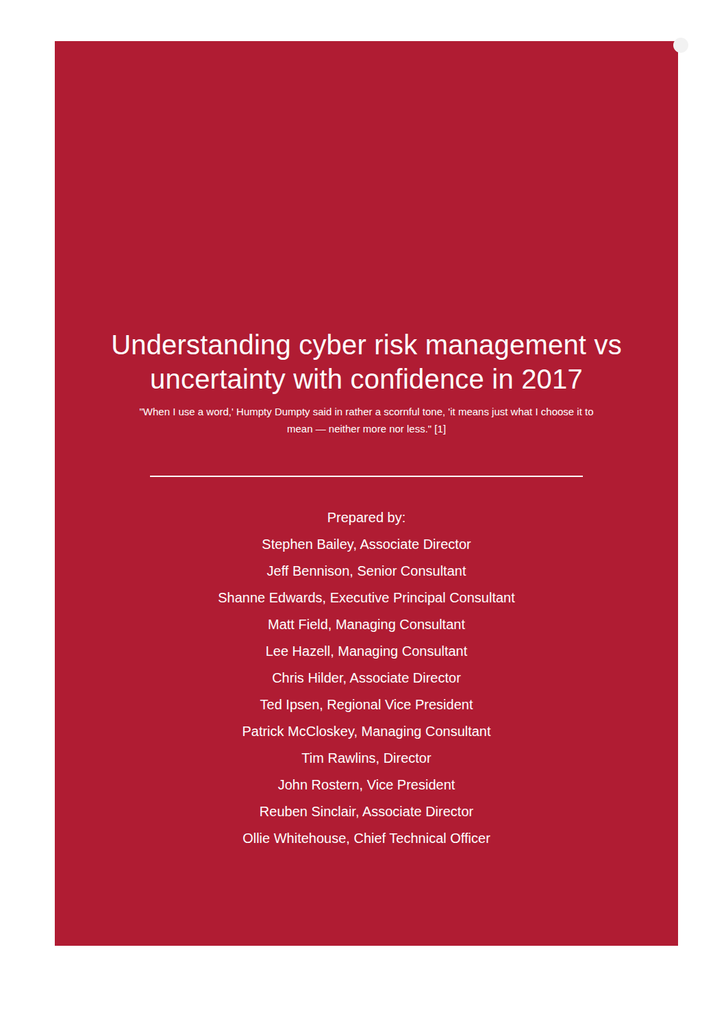Understanding cyber risk management vs uncertainty with confidence in 2017
"When I use a word,' Humpty Dumpty said in rather a scornful tone, 'it means just what I choose it to mean — neither more nor less." [1]
Prepared by:
Stephen Bailey, Associate Director
Jeff Bennison, Senior Consultant
Shanne Edwards, Executive Principal Consultant
Matt Field, Managing Consultant
Lee Hazell, Managing Consultant
Chris Hilder, Associate Director
Ted Ipsen, Regional Vice President
Patrick McCloskey, Managing Consultant
Tim Rawlins, Director
John Rostern, Vice President
Reuben Sinclair, Associate Director
Ollie Whitehouse, Chief Technical Officer